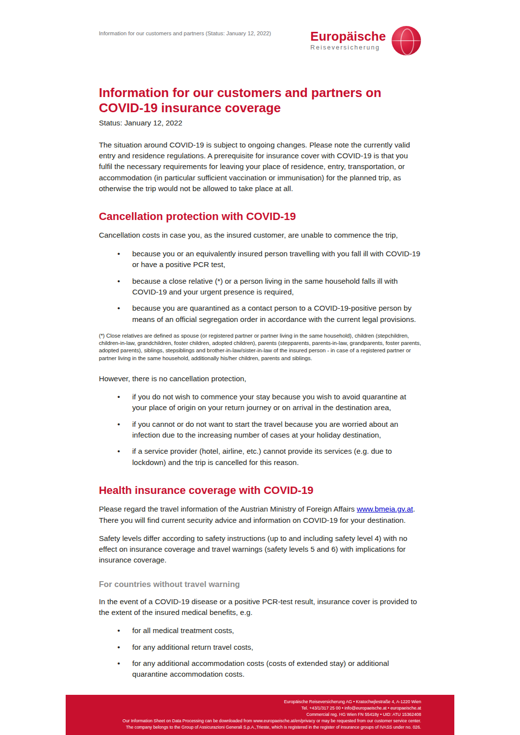Information for our customers and partners (Status: January 12, 2022)
Europäische Reiseversicherung
Information for our customers and partners on COVID-19 insurance coverage
Status: January 12, 2022
The situation around COVID-19 is subject to ongoing changes. Please note the currently valid entry and residence regulations. A prerequisite for insurance cover with COVID-19 is that you fulfil the necessary requirements for leaving your place of residence, entry, transportation, or accommodation (in particular sufficient vaccination or immunisation) for the planned trip, as otherwise the trip would not be allowed to take place at all.
Cancellation protection with COVID-19
Cancellation costs in case you, as the insured customer, are unable to commence the trip,
because you or an equivalently insured person travelling with you fall ill with COVID-19 or have a positive PCR test,
because a close relative (*) or a person living in the same household falls ill with COVID-19 and your urgent presence is required,
because you are quarantined as a contact person to a COVID-19-positive person by means of an official segregation order in accordance with the current legal provisions.
(*) Close relatives are defined as spouse (or registered partner or partner living in the same household), children (stepchildren, children-in-law, grandchildren, foster children, adopted children), parents (stepparents, parents-in-law, grandparents, foster parents, adopted parents), siblings, stepsiblings and brother-in-law/sister-in-law of the insured person - in case of a registered partner or partner living in the same household, additionally his/her children, parents and siblings.
However, there is no cancellation protection,
if you do not wish to commence your stay because you wish to avoid quarantine at your place of origin on your return journey or on arrival in the destination area,
if you cannot or do not want to start the travel because you are worried about an infection due to the increasing number of cases at your holiday destination,
if a service provider (hotel, airline, etc.) cannot provide its services (e.g. due to lockdown) and the trip is cancelled for this reason.
Health insurance coverage with COVID-19
Please regard the travel information of the Austrian Ministry of Foreign Affairs www.bmeia.gv.at. There you will find current security advice and information on COVID-19 for your destination.
Safety levels differ according to safety instructions (up to and including safety level 4) with no effect on insurance coverage and travel warnings (safety levels 5 and 6) with implications for insurance coverage.
For countries without travel warning
In the event of a COVID-19 disease or a positive PCR-test result, insurance cover is provided to the extent of the insured medical benefits, e.g.
for all medical treatment costs,
for any additional return travel costs,
for any additional accommodation costs (costs of extended stay) or additional quarantine accommodation costs.
Europäische Reiseversicherung AG • Kratochwjlestraße 4, A-1220 Wien
Tel. +43/1/317 25 00 • info@europaeische.at • europaeische.at
Commercial reg. HG Wien FN 55418y • UID: ATU 15362408
Our Information Sheet on Data Processing can be downloaded from www.europaeische.at/en/privacy or may be requested from our customer service center.
The company belongs to the Group of Assicurazioni Generali S.p.A.,Trieste, which is registered in the register of insurance groups of IVASS under no. 026.